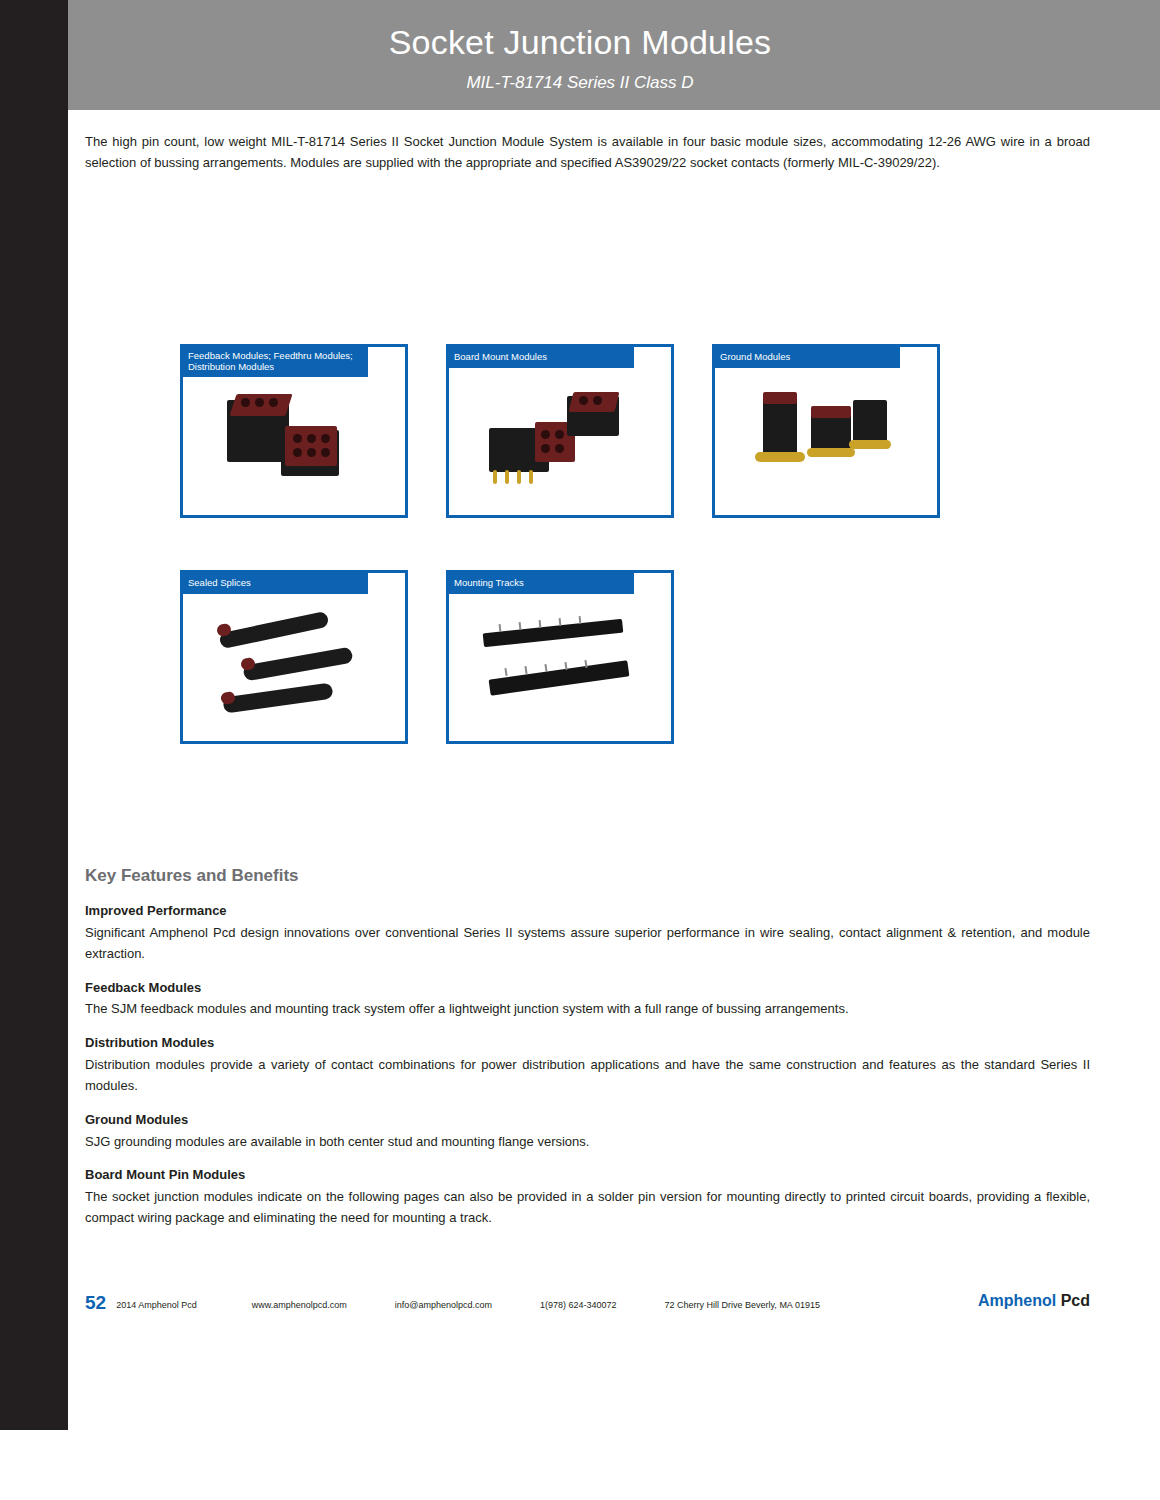Socket Junction Modules
MIL-T-81714 Series II Class D
The high pin count, low weight MIL-T-81714 Series II Socket Junction Module System is available in four basic module sizes, accommodating 12-26 AWG wire in a broad selection of bussing arrangements. Modules are supplied with the appropriate and specified AS39029/22 socket contacts (formerly MIL-C-39029/22).
Feedback Modules; Feedthru Modules; Distribution Modules
Board Mount Modules
Ground Modules
Sealed Splices
Mounting Tracks
Key Features and Benefits
Improved Performance
Significant Amphenol Pcd design innovations over conventional Series II systems assure superior performance in wire sealing, contact alignment & retention, and module extraction.
Feedback Modules
The SJM feedback modules and mounting track system offer a lightweight junction system with a full range of bussing arrangements.
Distribution Modules
Distribution modules provide a variety of contact combinations for power distribution applications and have the same construction and features as the standard Series II modules.
Ground Modules
SJG grounding modules are available in both center stud and mounting flange versions.
Board Mount Pin Modules
The socket junction modules indicate on the following pages can also be provided in a solder pin version for mounting directly to printed circuit boards, providing a flexible, compact wiring package and eliminating the need for mounting a track.
52 2014 Amphenol Pcd www.amphenolpcd.com info@amphenolpcd.com 1(978) 624-340072 72 Cherry Hill Drive Beverly, MA 01915 Amphenol Pcd